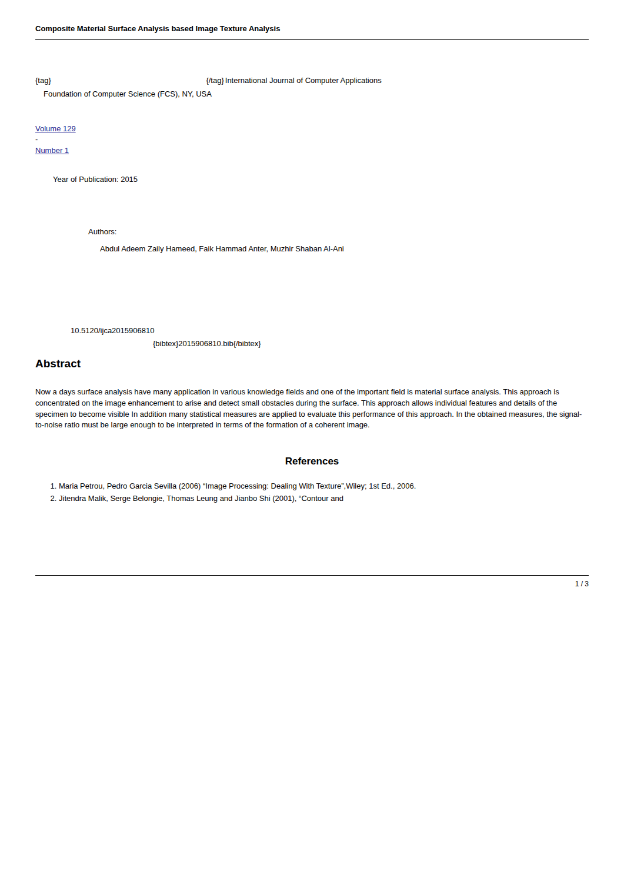Composite Material Surface Analysis based Image Texture Analysis
{tag} {/tag}International Journal of Computer Applications
Foundation of Computer Science (FCS), NY, USA
Volume 129 - Number 1
Year of Publication: 2015
Authors:
Abdul Adeem Zaily Hameed, Faik Hammad Anter, Muzhir Shaban Al-Ani
10.5120/ijca2015906810
{bibtex}2015906810.bib{/bibtex}
Abstract
Now a days surface analysis have many application in various knowledge fields and one of the important field is material surface analysis. This approach is concentrated on the image enhancement to arise and detect small obstacles during the surface. This approach allows individual features and details of the specimen to become visible In addition many statistical measures are applied to evaluate this performance of this approach. In the obtained measures, the signal-to-noise ratio must be large enough to be interpreted in terms of the formation of a coherent image.
References
Maria Petrou, Pedro Garcia Sevilla (2006) “Image Processing: Dealing With Texture”,Wiley; 1st Ed., 2006.
Jitendra Malik, Serge Belongie, Thomas Leung and Jianbo Shi (2001), “Contour and
1 / 3